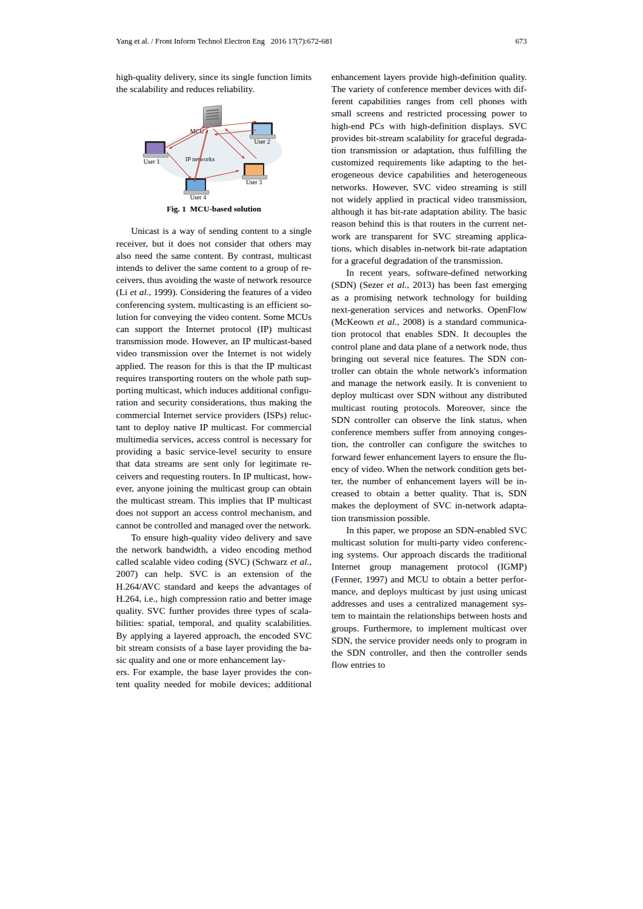Yang et al. / Front Inform Technol Electron Eng 2016 17(7):672-681 673
high-quality delivery, since its single function limits the scalability and reduces reliability.
IP networks
MCU
User 1
User 2
User 3
User 4
Fig. 1 MCU-based solution
Unicast is a way of sending content to a single receiver, but it does not consider that others may also need the same content. By contrast, multicast intends to deliver the same content to a group of receivers, thus avoiding the waste of network resource (Li et al., 1999). Considering the features of a video conferencing system, multicasting is an efficient solution for conveying the video content. Some MCUs can support the Internet protocol (IP) multicast transmission mode. However, an IP multicast-based video transmission over the Internet is not widely applied. The reason for this is that the IP multicast requires transporting routers on the whole path supporting multicast, which induces additional configuration and security considerations, thus making the commercial Internet service providers (ISPs) reluctant to deploy native IP multicast. For commercial multimedia services, access control is necessary for providing a basic service-level security to ensure that data streams are sent only for legitimate receivers and requesting routers. In IP multicast, however, anyone joining the multicast group can obtain the multicast stream. This implies that IP multicast does not support an access control mechanism, and cannot be controlled and managed over the network.
To ensure high-quality video delivery and save the network bandwidth, a video encoding method called scalable video coding (SVC) (Schwarz et al., 2007) can help. SVC is an extension of the H.264/AVC standard and keeps the advantages of H.264, i.e., high compression ratio and better image quality. SVC further provides three types of scalabilities: spatial, temporal, and quality scalabilities. By applying a layered approach, the encoded SVC bit stream consists of a base layer providing the basic quality and one or more enhancement lay-
ers. For example, the base layer provides the content quality needed for mobile devices; additional enhancement layers provide high-definition quality. The variety of conference member devices with different capabilities ranges from cell phones with small screens and restricted processing power to high-end PCs with high-definition displays. SVC provides bit-stream scalability for graceful degradation transmission or adaptation, thus fulfilling the customized requirements like adapting to the heterogeneous device capabilities and heterogeneous networks. However, SVC video streaming is still not widely applied in practical video transmission, although it has bit-rate adaptation ability. The basic reason behind this is that routers in the current network are transparent for SVC streaming applications, which disables in-network bit-rate adaptation for a graceful degradation of the transmission.
In recent years, software-defined networking (SDN) (Sezer et al., 2013) has been fast emerging as a promising network technology for building next-generation services and networks. OpenFlow (McKeown et al., 2008) is a standard communication protocol that enables SDN. It decouples the control plane and data plane of a network node, thus bringing out several nice features. The SDN controller can obtain the whole network's information and manage the network easily. It is convenient to deploy multicast over SDN without any distributed multicast routing protocols. Moreover, since the SDN controller can observe the link status, when conference members suffer from annoying congestion, the controller can configure the switches to forward fewer enhancement layers to ensure the fluency of video. When the network condition gets better, the number of enhancement layers will be increased to obtain a better quality. That is, SDN makes the deployment of SVC in-network adaptation transmission possible.
In this paper, we propose an SDN-enabled SVC multicast solution for multi-party video conferencing systems. Our approach discards the traditional Internet group management protocol (IGMP) (Fenner, 1997) and MCU to obtain a better performance, and deploys multicast by just using unicast addresses and uses a centralized management system to maintain the relationships between hosts and groups. Furthermore, to implement multicast over SDN, the service provider needs only to program in the SDN controller, and then the controller sends flow entries to